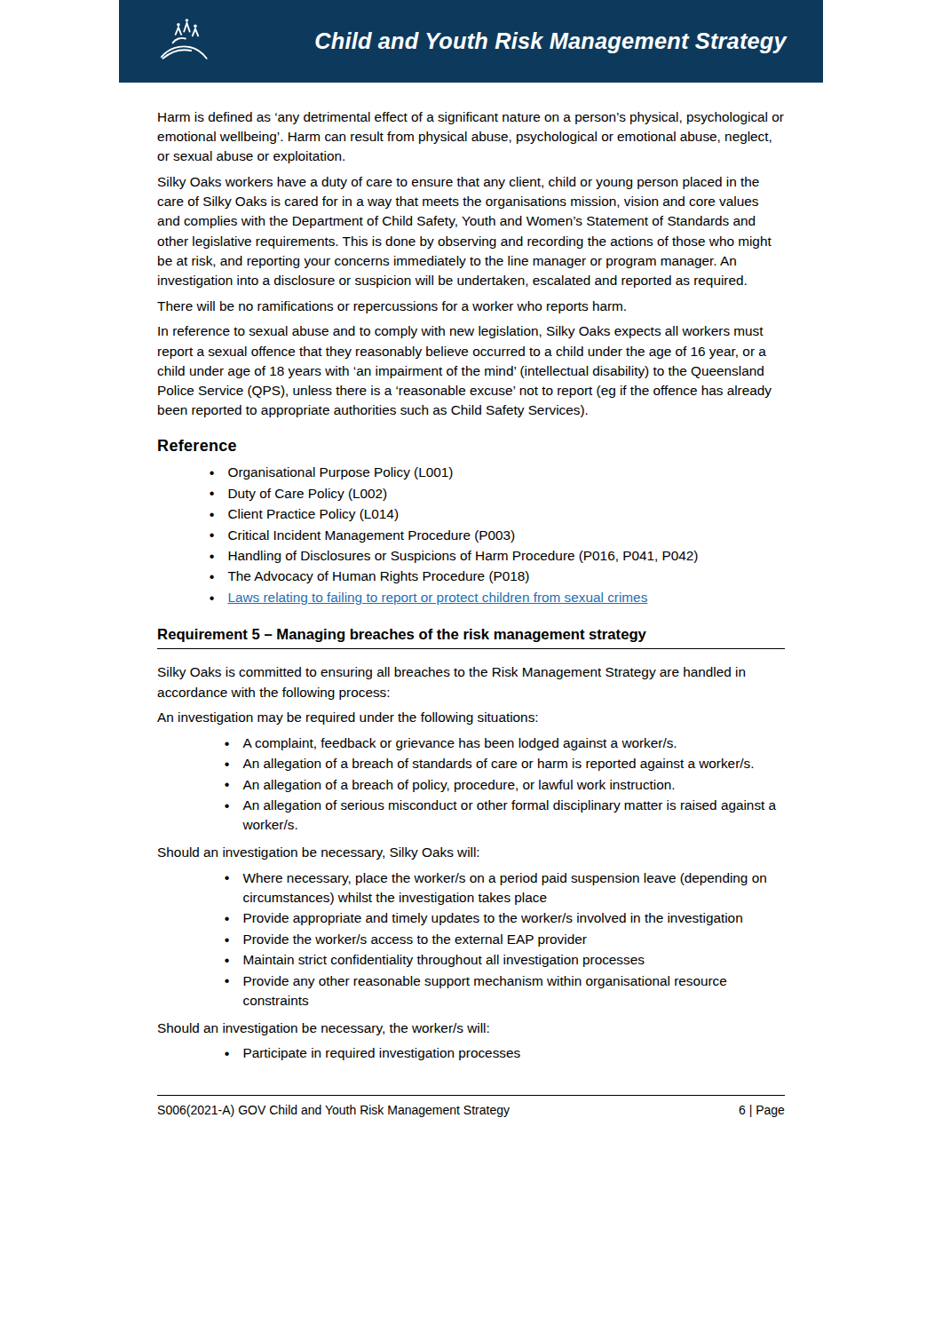Child and Youth Risk Management Strategy
Harm is defined as ‘any detrimental effect of a significant nature on a person’s physical, psychological or emotional wellbeing’. Harm can result from physical abuse, psychological or emotional abuse, neglect, or sexual abuse or exploitation.
Silky Oaks workers have a duty of care to ensure that any client, child or young person placed in the care of Silky Oaks is cared for in a way that meets the organisations mission, vision and core values and complies with the Department of Child Safety, Youth and Women’s Statement of Standards and other legislative requirements. This is done by observing and recording the actions of those who might be at risk, and reporting your concerns immediately to the line manager or program manager. An investigation into a disclosure or suspicion will be undertaken, escalated and reported as required.
There will be no ramifications or repercussions for a worker who reports harm.
In reference to sexual abuse and to comply with new legislation, Silky Oaks expects all workers must report a sexual offence that they reasonably believe occurred to a child under the age of 16 year, or a child under age of 18 years with ‘an impairment of the mind’ (intellectual disability) to the Queensland Police Service (QPS), unless there is a ‘reasonable excuse’ not to report (eg if the offence has already been reported to appropriate authorities such as Child Safety Services).
Reference
Organisational Purpose Policy (L001)
Duty of Care Policy (L002)
Client Practice Policy (L014)
Critical Incident Management Procedure (P003)
Handling of Disclosures or Suspicions of Harm Procedure (P016, P041, P042)
The Advocacy of Human Rights Procedure (P018)
Laws relating to failing to report or protect children from sexual crimes
Requirement 5 – Managing breaches of the risk management strategy
Silky Oaks is committed to ensuring all breaches to the Risk Management Strategy are handled in accordance with the following process:
An investigation may be required under the following situations:
A complaint, feedback or grievance has been lodged against a worker/s.
An allegation of a breach of standards of care or harm is reported against a worker/s.
An allegation of a breach of policy, procedure, or lawful work instruction.
An allegation of serious misconduct or other formal disciplinary matter is raised against a worker/s.
Should an investigation be necessary, Silky Oaks will:
Where necessary, place the worker/s on a period paid suspension leave (depending on circumstances) whilst the investigation takes place
Provide appropriate and timely updates to the worker/s involved in the investigation
Provide the worker/s access to the external EAP provider
Maintain strict confidentiality throughout all investigation processes
Provide any other reasonable support mechanism within organisational resource constraints
Should an investigation be necessary, the worker/s will:
Participate in required investigation processes
S006(2021-A) GOV Child and Youth Risk Management Strategy 6 | Page